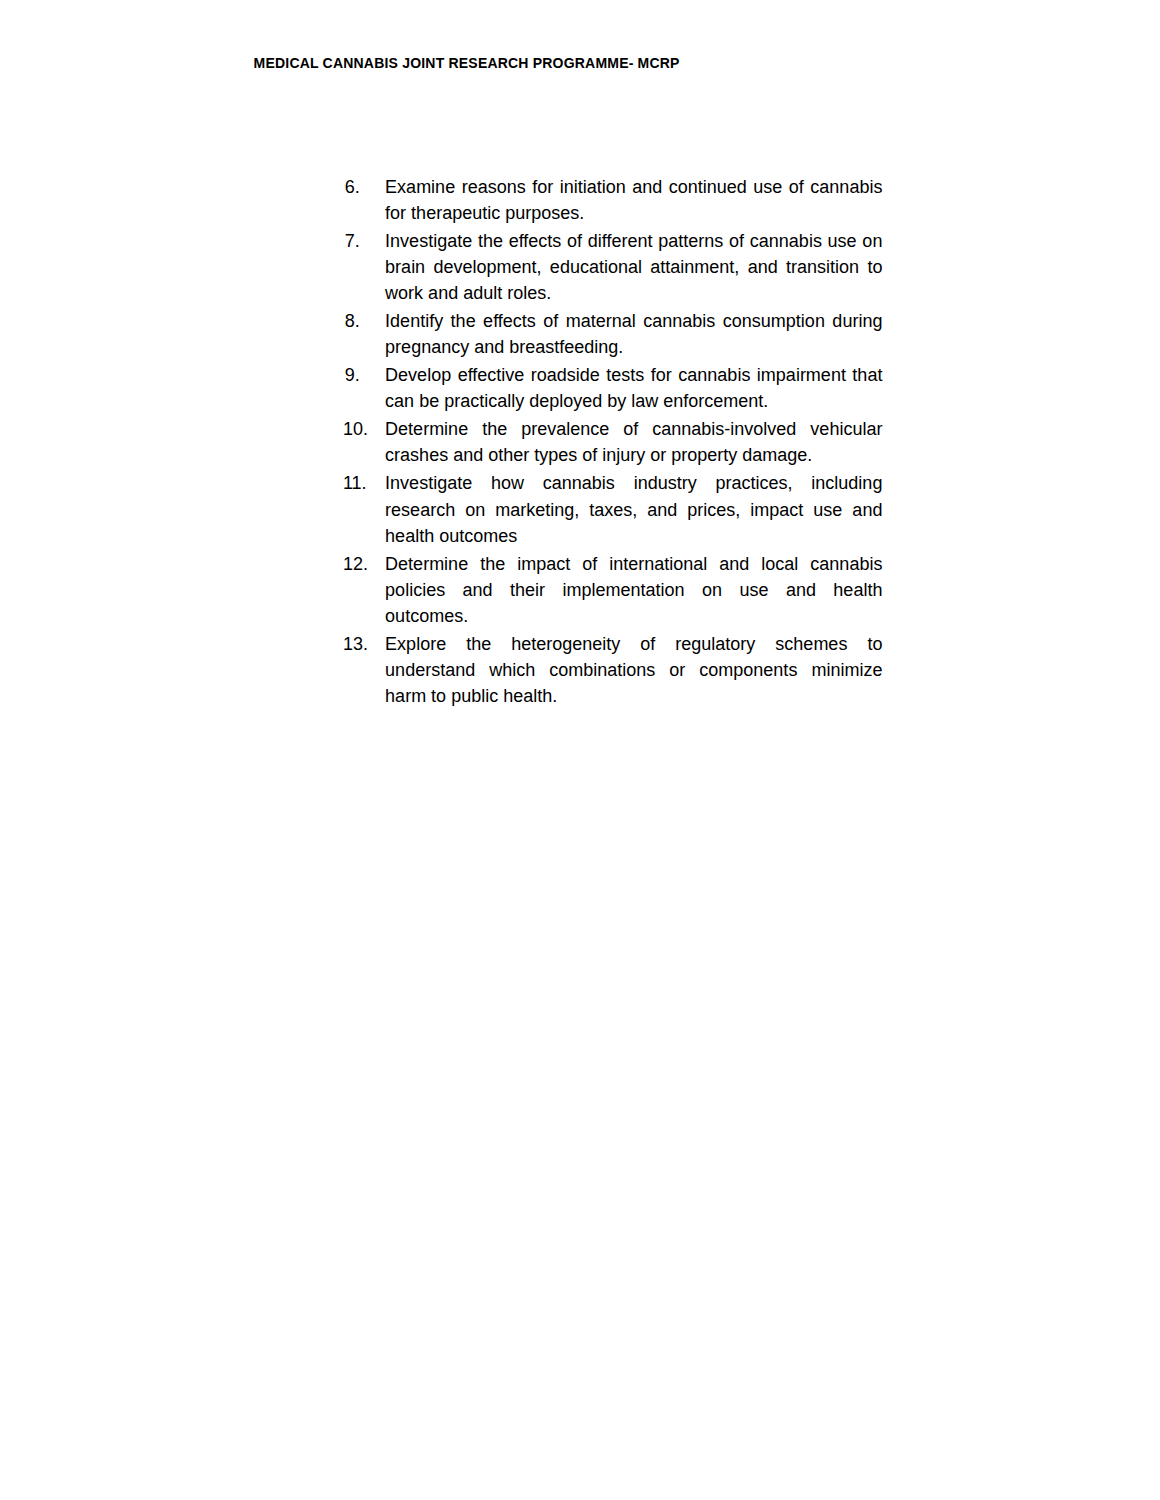MEDICAL CANNABIS JOINT RESEARCH PROGRAMME- MCRP
6. Examine reasons for initiation and continued use of cannabis for therapeutic purposes.
7. Investigate the effects of different patterns of cannabis use on brain development, educational attainment, and transition to work and adult roles.
8. Identify the effects of maternal cannabis consumption during pregnancy and breastfeeding.
9. Develop effective roadside tests for cannabis impairment that can be practically deployed by law enforcement.
10. Determine the prevalence of cannabis-involved vehicular crashes and other types of injury or property damage.
11. Investigate how cannabis industry practices, including research on marketing, taxes, and prices, impact use and health outcomes
12. Determine the impact of international and local cannabis policies and their implementation on use and health outcomes.
13. Explore the heterogeneity of regulatory schemes to understand which combinations or components minimize harm to public health.